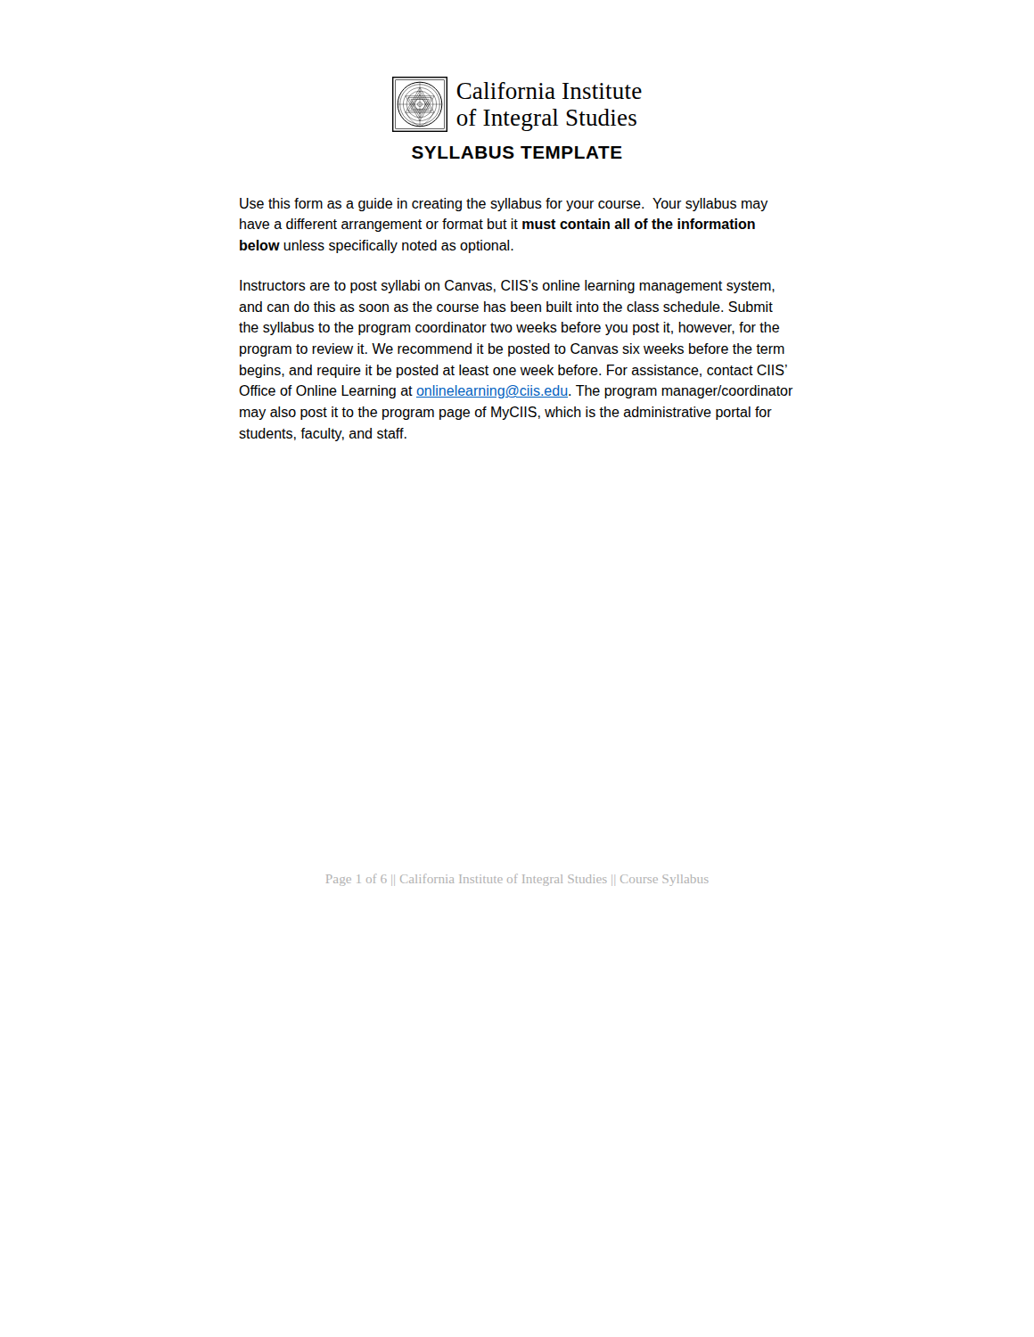California Institute
of Integral Studies
SYLLABUS TEMPLATE
Use this form as a guide in creating the syllabus for your course. Your syllabus may have a different arrangement or format but it must contain all of the information below unless specifically noted as optional.
Instructors are to post syllabi on Canvas, CIIS’s online learning management system, and can do this as soon as the course has been built into the class schedule. Submit the syllabus to the program coordinator two weeks before you post it, however, for the program to review it. We recommend it be posted to Canvas six weeks before the term begins, and require it be posted at least one week before. For assistance, contact CIIS’ Office of Online Learning at onlinelearning@ciis.edu. The program manager/coordinator may also post it to the program page of MyCIIS, which is the administrative portal for students, faculty, and staff.
Page 1 of 6 || California Institute of Integral Studies || Course Syllabus